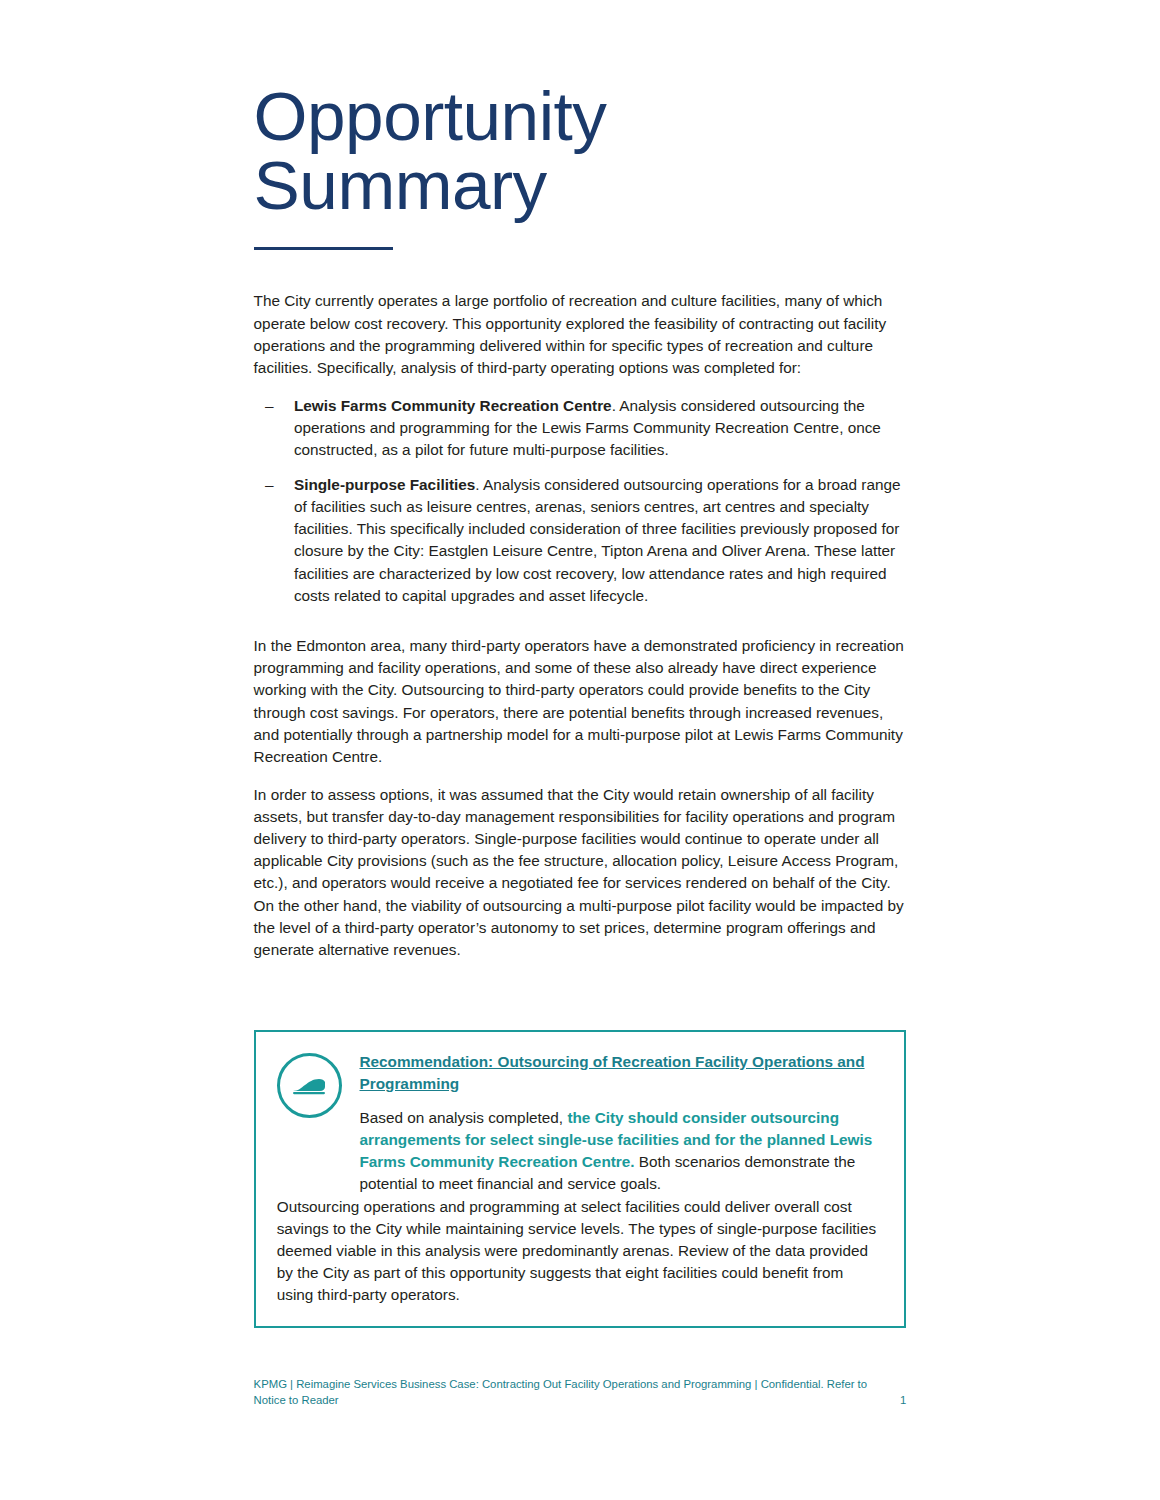Opportunity Summary
The City currently operates a large portfolio of recreation and culture facilities, many of which operate below cost recovery. This opportunity explored the feasibility of contracting out facility operations and the programming delivered within for specific types of recreation and culture facilities. Specifically, analysis of third-party operating options was completed for:
Lewis Farms Community Recreation Centre. Analysis considered outsourcing the operations and programming for the Lewis Farms Community Recreation Centre, once constructed, as a pilot for future multi-purpose facilities.
Single-purpose Facilities. Analysis considered outsourcing operations for a broad range of facilities such as leisure centres, arenas, seniors centres, art centres and specialty facilities. This specifically included consideration of three facilities previously proposed for closure by the City: Eastglen Leisure Centre, Tipton Arena and Oliver Arena. These latter facilities are characterized by low cost recovery, low attendance rates and high required costs related to capital upgrades and asset lifecycle.
In the Edmonton area, many third-party operators have a demonstrated proficiency in recreation programming and facility operations, and some of these also already have direct experience working with the City. Outsourcing to third-party operators could provide benefits to the City through cost savings. For operators, there are potential benefits through increased revenues, and potentially through a partnership model for a multi-purpose pilot at Lewis Farms Community Recreation Centre.
In order to assess options, it was assumed that the City would retain ownership of all facility assets, but transfer day-to-day management responsibilities for facility operations and program delivery to third-party operators. Single-purpose facilities would continue to operate under all applicable City provisions (such as the fee structure, allocation policy, Leisure Access Program, etc.), and operators would receive a negotiated fee for services rendered on behalf of the City. On the other hand, the viability of outsourcing a multi-purpose pilot facility would be impacted by the level of a third-party operator’s autonomy to set prices, determine program offerings and generate alternative revenues.
Recommendation: Outsourcing of Recreation Facility Operations and Programming
Based on analysis completed, the City should consider outsourcing arrangements for select single-use facilities and for the planned Lewis Farms Community Recreation Centre. Both scenarios demonstrate the potential to meet financial and service goals.
Outsourcing operations and programming at select facilities could deliver overall cost savings to the City while maintaining service levels. The types of single-purpose facilities deemed viable in this analysis were predominantly arenas. Review of the data provided by the City as part of this opportunity suggests that eight facilities could benefit from using third-party operators.
KPMG | Reimagine Services Business Case: Contracting Out Facility Operations and Programming | Confidential. Refer to Notice to Reader
1